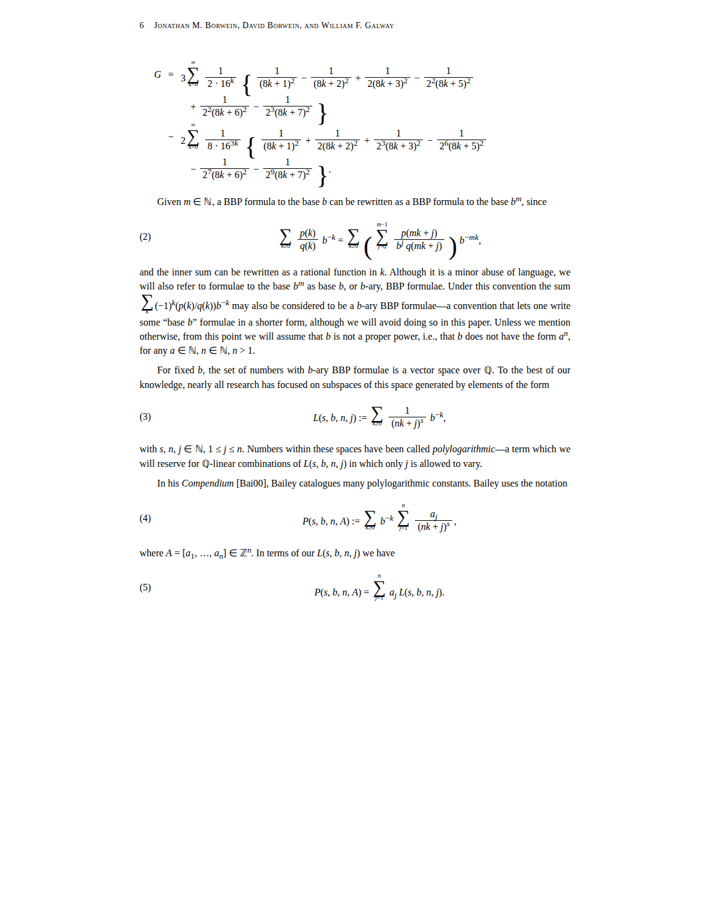6 Jonathan M. Borwein, David Borwein, and William F. Galway
G = 3∞∑k=0 12 · 16k { 1(8k + 1)2 − 1(8k + 2)2 + 12(8k + 3)2 − 122(8k + 5)2 + 122(8k + 6)2 − 123(8k + 7)2 } − 2∞∑k=0 18 · 163k { 1(8k + 1)2 + 12(8k + 2)2 + 123(8k + 3)2 − 126(8k + 5)2 − 127(8k + 6)2 − 129(8k + 7)2 }.
Given m ∈ ℕ, a BBP formula to the base b can be rewritten as a BBP formula to the base bm, since
(2) ∑k≥0 p(k) q(k) b−k = ∑k≥0 ( m−1∑j=0 p(mk + j) bj q(mk + j) ) b−mk,
and the inner sum can be rewritten as a rational function in k. Although it is a minor abuse of language, we will also refer to formulae to the base bm as base b, or b-ary, BBP formulae. Under this convention the sum ∑k(−1)k(p(k)/q(k))b−k may also be considered to be a b-ary BBP formulae—a convention that lets one write some “base b” formulae in a shorter form, although we will avoid doing so in this paper. Unless we mention otherwise, from this point we will assume that b is not a proper power, i.e., that b does not have the form an, for any a ∈ ℕ, n ∈ ℕ, n > 1.
For fixed b, the set of numbers with b-ary BBP formulae is a vector space over ℚ. To the best of our knowledge, nearly all research has focused on subspaces of this space generated by elements of the form
(3) L(s, b, n, j) := ∑k≥0 1(nk + j)s b−k,
with s, n, j ∈ ℕ, 1 ≤ j ≤ n. Numbers within these spaces have been called polylogarithmic—a term which we will reserve for ℚ-linear combinations of L(s, b, n, j) in which only j is allowed to vary.
In his Compendium [Bai00], Bailey catalogues many polylogarithmic constants. Bailey uses the notation
(4) P(s, b, n, A) := ∑k≥0 b−k n∑j=1 aj(nk + j)s,
where A = [a1, …, an] ∈ ℤn. In terms of our L(s, b, n, j) we have
(5) P(s, b, n, A) = n∑j=1 aj L(s, b, n, j).